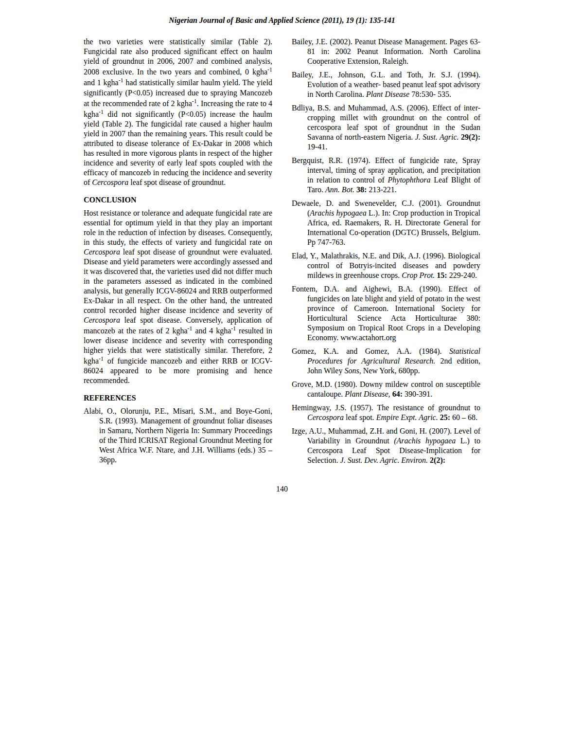Nigerian Journal of Basic and Applied Science (2011), 19 (1): 135-141
the two varieties were statistically similar (Table 2). Fungicidal rate also produced significant effect on haulm yield of groundnut in 2006, 2007 and combined analysis, 2008 exclusive. In the two years and combined, 0 kgha-1 and 1 kgha-1 had statistically similar haulm yield. The yield significantly (P<0.05) increased due to spraying Mancozeb at the recommended rate of 2 kgha-1. Increasing the rate to 4 kgha-1 did not significantly (P<0.05) increase the haulm yield (Table 2). The fungicidal rate caused a higher haulm yield in 2007 than the remaining years. This result could be attributed to disease tolerance of Ex-Dakar in 2008 which has resulted in more vigorous plants in respect of the higher incidence and severity of early leaf spots coupled with the efficacy of mancozeb in reducing the incidence and severity of Cercospora leaf spot disease of groundnut.
Conclusion
Host resistance or tolerance and adequate fungicidal rate are essential for optimum yield in that they play an important role in the reduction of infection by diseases. Consequently, in this study, the effects of variety and fungicidal rate on Cercospora leaf spot disease of groundnut were evaluated. Disease and yield parameters were accordingly assessed and it was discovered that, the varieties used did not differ much in the parameters assessed as indicated in the combined analysis, but generally ICGV-86024 and RRB outperformed Ex-Dakar in all respect. On the other hand, the untreated control recorded higher disease incidence and severity of Cercospora leaf spot disease. Conversely, application of mancozeb at the rates of 2 kgha-1 and 4 kgha-1 resulted in lower disease incidence and severity with corresponding higher yields that were statistically similar. Therefore, 2 kgha-1 of fungicide mancozeb and either RRB or ICGV-86024 appeared to be more promising and hence recommended.
References
Alabi, O., Olorunju, P.E., Misari, S.M., and Boye-Goni, S.R. (1993). Management of groundnut foliar diseases in Samaru, Northern Nigeria In: Summary Proceedings of the Third ICRISAT Regional Groundnut Meeting for West Africa W.F. Ntare, and J.H. Williams (eds.) 35 – 36pp.
Bailey, J.E. (2002). Peanut Disease Management. Pages 63-81 in: 2002 Peanut Information. North Carolina Cooperative Extension, Raleigh.
Bailey, J.E., Johnson, G.L. and Toth, Jr. S.J. (1994). Evolution of a weather- based peanut leaf spot advisory in North Carolina. Plant Disease 78:530- 535.
Bdliya, B.S. and Muhammad, A.S. (2006). Effect of inter-cropping millet with groundnut on the control of cercospora leaf spot of groundnut in the Sudan Savanna of north-eastern Nigeria. J. Sust. Agric. 29(2): 19-41.
Bergquist, R.R. (1974). Effect of fungicide rate, Spray interval, timing of spray application, and precipitation in relation to control of Phytophthora Leaf Blight of Taro. Ann. Bot. 38: 213-221.
Dewaele, D. and Swenevelder, C.J. (2001). Groundnut (Arachis hypogaea L.). In: Crop production in Tropical Africa, ed. Raemakers, R. H. Directorate General for International Co-operation (DGTC) Brussels, Belgium. Pp 747-763.
Elad, Y., Malathrakis, N.E. and Dik, A.J. (1996). Biological control of Botryis-incited diseases and powdery mildews in greenhouse crops. Crop Prot. 15: 229-240.
Fontem, D.A. and Aighewi, B.A. (1990). Effect of fungicides on late blight and yield of potato in the west province of Cameroon. International Society for Horticultural Science Acta Horticulturae 380: Symposium on Tropical Root Crops in a Developing Economy. www.actahort.org
Gomez, K.A. and Gomez, A.A. (1984). Statistical Procedures for Agricultural Research. 2nd edition, John Wiley Sons, New York, 680pp.
Grove, M.D. (1980). Downy mildew control on susceptible cantaloupe. Plant Disease, 64: 390-391.
Hemingway, J.S. (1957). The resistance of groundnut to Cercospora leaf spot. Empire Expt. Agric. 25: 60 – 68.
Izge, A.U., Muhammad, Z.H. and Goni, H. (2007). Level of Variability in Groundnut (Arachis hypogaea L.) to Cercospora Leaf Spot Disease-Implication for Selection. J. Sust. Dev. Agric. Environ. 2(2):
140